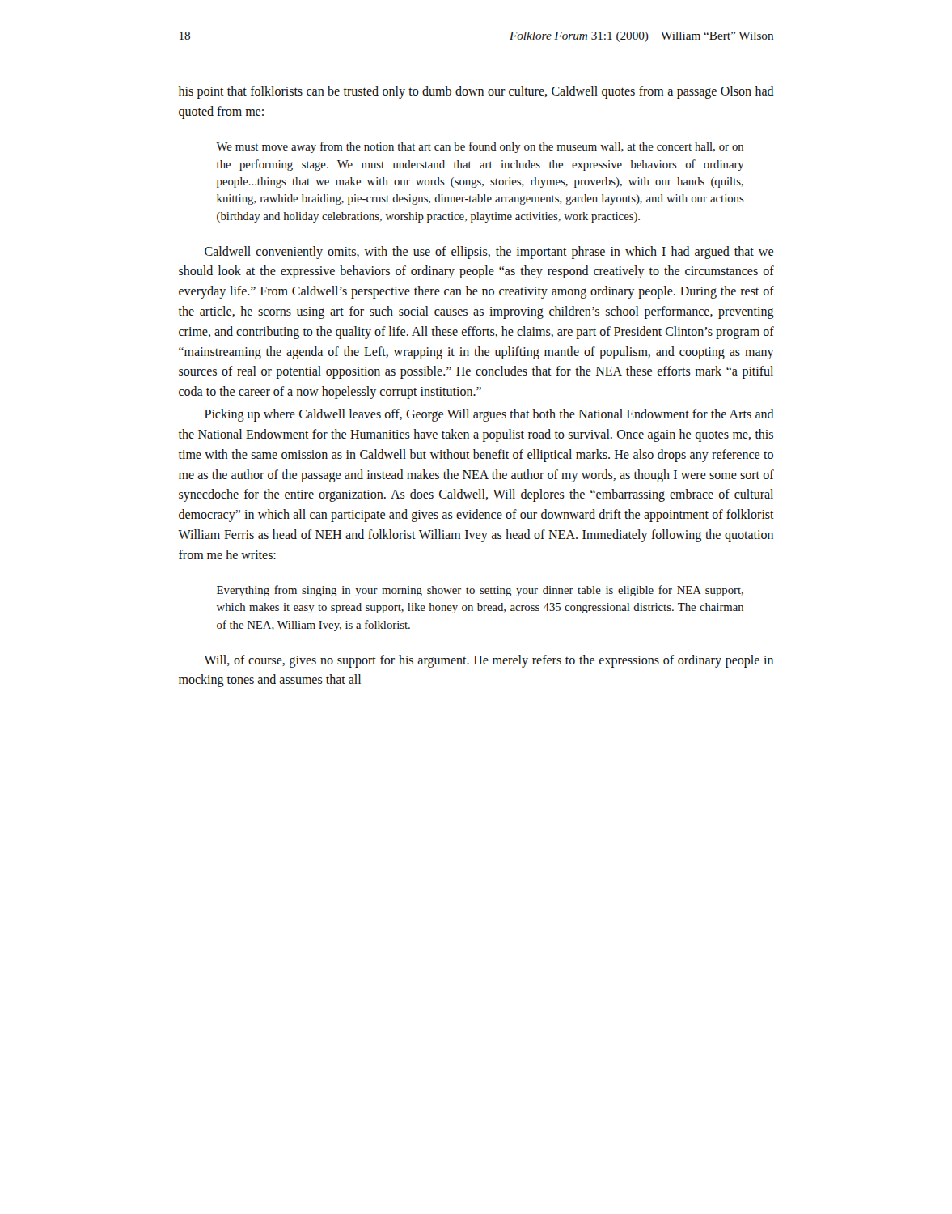18 Folklore Forum 31:1 (2000) William “Bert” Wilson
his point that folklorists can be trusted only to dumb down our culture, Caldwell quotes from a passage Olson had quoted from me:
We must move away from the notion that art can be found only on the museum wall, at the concert hall, or on the performing stage. We must understand that art includes the expressive behaviors of ordinary people...things that we make with our words (songs, stories, rhymes, proverbs), with our hands (quilts, knitting, rawhide braiding, pie-crust designs, dinner-table arrangements, garden layouts), and with our actions (birthday and holiday celebrations, worship practice, playtime activities, work practices).
Caldwell conveniently omits, with the use of ellipsis, the important phrase in which I had argued that we should look at the expressive behaviors of ordinary people “as they respond creatively to the circumstances of everyday life.” From Caldwell’s perspective there can be no creativity among ordinary people. During the rest of the article, he scorns using art for such social causes as improving children’s school performance, preventing crime, and contributing to the quality of life. All these efforts, he claims, are part of President Clinton’s program of “mainstreaming the agenda of the Left, wrapping it in the uplifting mantle of populism, and coopting as many sources of real or potential opposition as possible.” He concludes that for the NEA these efforts mark “a pitiful coda to the career of a now hopelessly corrupt institution.”
Picking up where Caldwell leaves off, George Will argues that both the National Endowment for the Arts and the National Endowment for the Humanities have taken a populist road to survival. Once again he quotes me, this time with the same omission as in Caldwell but without benefit of elliptical marks. He also drops any reference to me as the author of the passage and instead makes the NEA the author of my words, as though I were some sort of synecdoche for the entire organization. As does Caldwell, Will deplores the “embarrassing embrace of cultural democracy” in which all can participate and gives as evidence of our downward drift the appointment of folklorist William Ferris as head of NEH and folklorist William Ivey as head of NEA. Immediately following the quotation from me he writes:
Everything from singing in your morning shower to setting your dinner table is eligible for NEA support, which makes it easy to spread support, like honey on bread, across 435 congressional districts. The chairman of the NEA, William Ivey, is a folklorist.
Will, of course, gives no support for his argument. He merely refers to the expressions of ordinary people in mocking tones and assumes that all